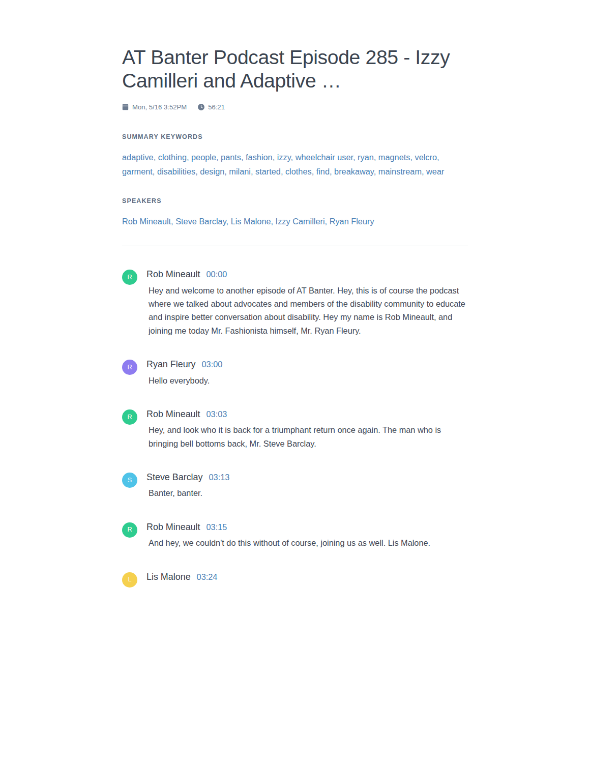AT Banter Podcast Episode 285 - Izzy Camilleri and Adaptive …
Mon, 5/16 3:52PM 56:21
Summary Keywords
adaptive, clothing, people, pants, fashion, izzy, wheelchair user, ryan, magnets, velcro, garment, disabilities, design, milani, started, clothes, find, breakaway, mainstream, wear
Speakers
Rob Mineault, Steve Barclay, Lis Malone, Izzy Camilleri, Ryan Fleury
R
Rob Mineault 00:00
Hey and welcome to another episode of AT Banter. Hey, this is of course the podcast where we talked about advocates and members of the disability community to educate and inspire better conversation about disability. Hey my name is Rob Mineault, and joining me today Mr. Fashionista himself, Mr. Ryan Fleury.
R
Ryan Fleury 03:00
Hello everybody.
R
Rob Mineault 03:03
Hey, and look who it is back for a triumphant return once again. The man who is bringing bell bottoms back, Mr. Steve Barclay.
S
Steve Barclay 03:13
Banter, banter.
R
Rob Mineault 03:15
And hey, we couldn't do this without of course, joining us as well. Lis Malone.
L
Lis Malone 03:24